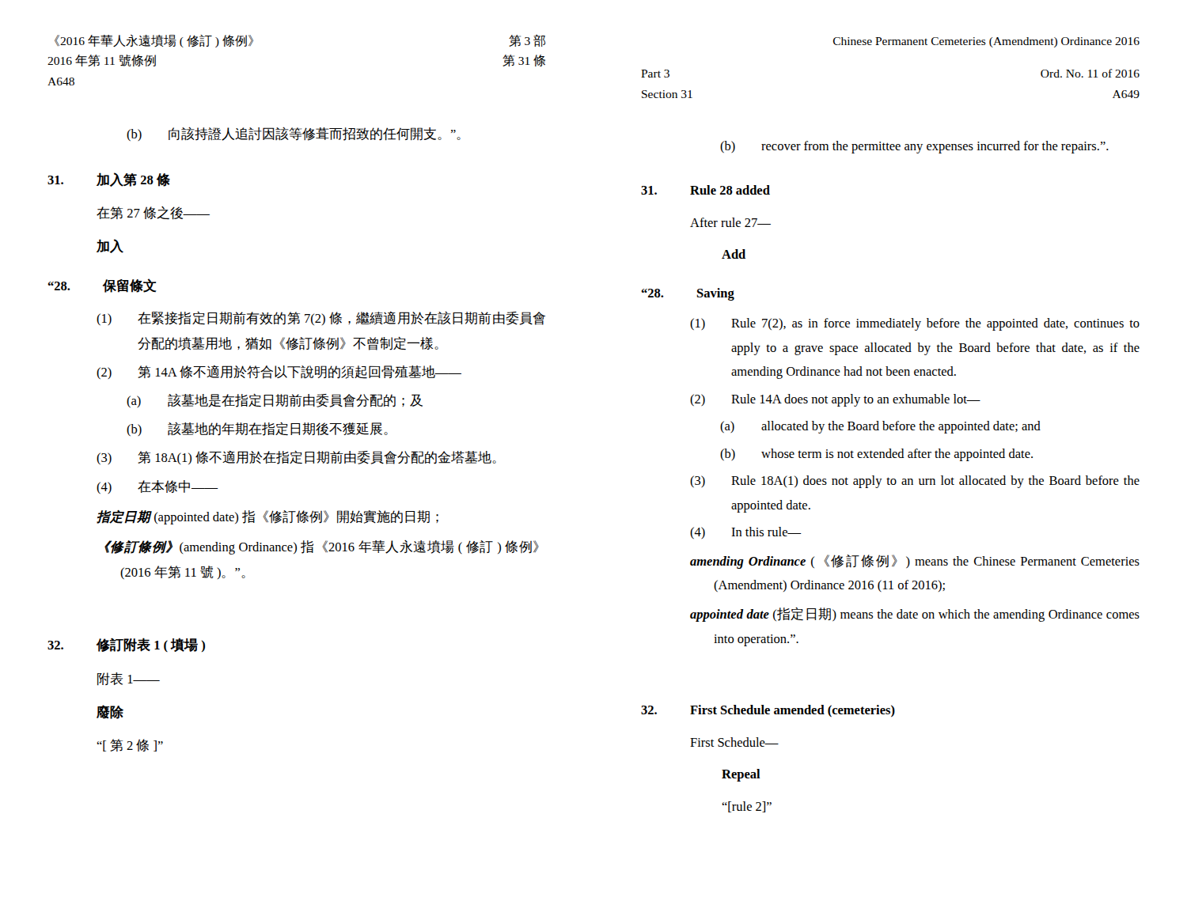《2016 年華人永遠墳場 ( 修訂 ) 條例》
第 3 部
2016 年第 11 號條例
第 31 條
A648
(b)
向該持證人追討因該等修葺而招致的任何開支。”。
31.
加入第 28 條
在第 27 條之後——
加入
“28.
保留條文
(1)
在緊接指定日期前有效的第 7(2) 條，繼續適用於在該日期前由委員會分配的墳墓用地，猶如《修訂條例》不曾制定一樣。
(2)
第 14A 條不適用於符合以下說明的須起回骨殖墓地——
(a)
該墓地是在指定日期前由委員會分配的；及
(b)
該墓地的年期在指定日期後不獲延展。
(3)
第 18A(1) 條不適用於在指定日期前由委員會分配的金塔墓地。
(4)
在本條中——
指定日期 (appointed date) 指《修訂條例》開始實施的日期；
《修訂條例》(amending Ordinance) 指《2016 年華人永遠墳場 ( 修訂 ) 條例》(2016 年第 11 號 )。”。
32.
修訂附表 1 ( 墳場 )
附表 1——
廢除
“[ 第 2 條 ]”
Chinese Permanent Cemeteries (Amendment) Ordinance 2016
Part 3
Ord. No. 11 of 2016
Section 31
A649
(b)
recover from the permittee any expenses incurred for the repairs.”.
31.
Rule 28 added
After rule 27—
Add
“28.
Saving
(1)
Rule 7(2), as in force immediately before the appointed date, continues to apply to a grave space allocated by the Board before that date, as if the amending Ordinance had not been enacted.
(2)
Rule 14A does not apply to an exhumable lot—
(a)
allocated by the Board before the appointed date; and
(b)
whose term is not extended after the appointed date.
(3)
Rule 18A(1) does not apply to an urn lot allocated by the Board before the appointed date.
(4)
In this rule—
amending Ordinance (《修訂條例》) means the Chinese Permanent Cemeteries (Amendment) Ordinance 2016 (11 of 2016);
appointed date (指定日期) means the date on which the amending Ordinance comes into operation.”.
32.
First Schedule amended (cemeteries)
First Schedule—
Repeal
“[rule 2]”